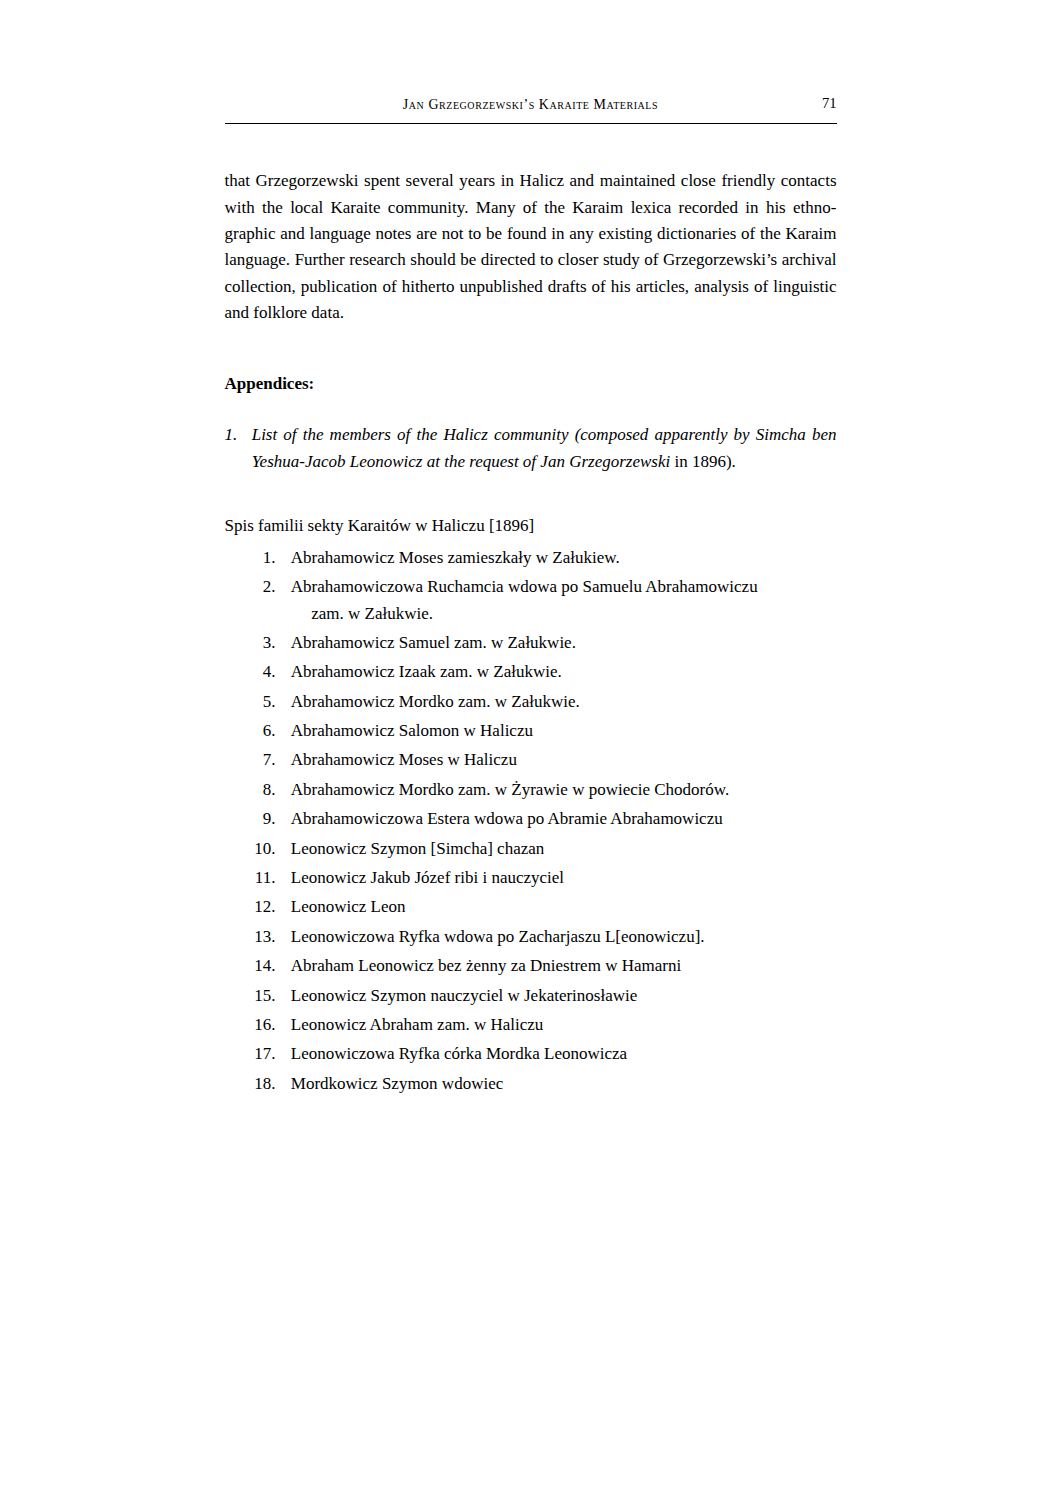Jan Grzegorzewski’s Karaite Materials 71
that Grzegorzewski spent several years in Halicz and maintained close friendly contacts with the local Karaite community. Many of the Karaim lexica recorded in his ethnographic and language notes are not to be found in any existing dictionaries of the Karaim language. Further research should be directed to closer study of Grzegorzewski’s archival collection, publication of hitherto unpublished drafts of his articles, analysis of linguistic and folklore data.
Appendices:
1. List of the members of the Halicz community (composed apparently by Simcha ben Yeshua-Jacob Leonowicz at the request of Jan Grzegorzewski in 1896).
Spis familii sekty Karaitów w Haliczu [1896]
1. Abrahamowicz Moses zamieszkały w Załukiew.
2. Abrahamowiczowa Ruchamcia wdowa po Samuelu Abrahamowiczuzam. w Załukwie.
3. Abrahamowicz Samuel zam. w Załukwie.
4. Abrahamowicz Izaak zam. w Załukwie.
5. Abrahamowicz Mordko zam. w Załukwie.
6. Abrahamowicz Salomon w Haliczu
7. Abrahamowicz Moses w Haliczu
8. Abrahamowicz Mordko zam. w Żyrawie w powiecie Chodorów.
9. Abrahamowiczowa Estera wdowa po Abramie Abrahamowiczu
10. Leonowicz Szymon [Simcha] chazan
11. Leonowicz Jakub Józef ribi i nauczyciel
12. Leonowicz Leon
13. Leonowiczowa Ryfka wdowa po Zacharjaszu L[eonowiczu].
14. Abraham Leonowicz bez żenny za Dniestrem w Hamarni
15. Leonowicz Szymon nauczyciel w Jekaterinosławie
16. Leonowicz Abraham zam. w Haliczu
17. Leonowiczowa Ryfka córka Mordka Leonowicza
18. Mordkowicz Szymon wdowiec